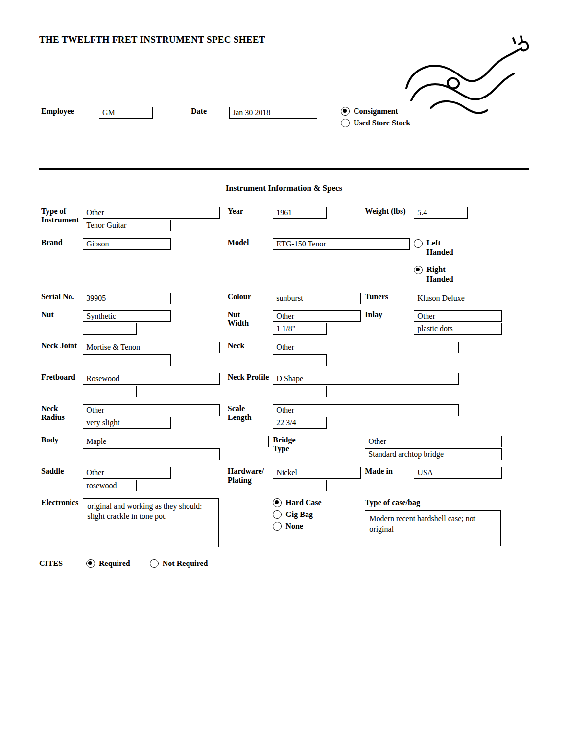THE TWELFTH FRET INSTRUMENT SPEC SHEET
| Employee | GM | Date | Jan 30 2018 | Consignment Used Store Stock |
Instrument Information & Specs
| Type of Instrument | Other Tenor Guitar | Year | 1961 | Weight (lbs) | 5.4 |
| Brand | Gibson | Model | ETG-150 Tenor | Left Handed Right Handed |
| Serial No. | 39905 | Colour | sunburst | Tuners | Kluson Deluxe |
| Nut | Synthetic | Nut Width | Other 1 1/8" | Inlay | Other plastic dots |
| Neck Joint | Mortise & Tenon | Neck | Other |
| Fretboard | Rosewood | Neck Profile | D Shape |
| Neck Radius | Other very slight | Scale Length | Other 22 3/4 |
| Body | Maple | Bridge Type | Other Standard archtop bridge |
| Saddle | Other rosewood | Hardware/ Plating | Nickel | Made in | USA |
| Electronics | original and working as they should: slight crackle in tone pot. | Hard Case Gig Bag None | Type of case/bag Modern recent hardshell case; not original |
CITES Required Not Required